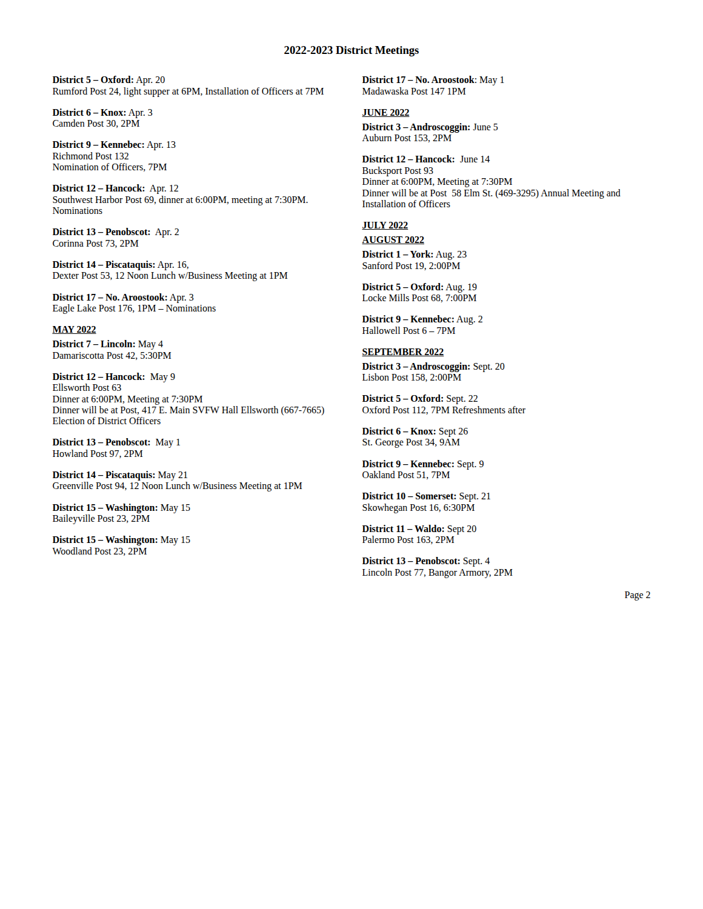2022-2023 District Meetings
District 5 – Oxford: Apr. 20
Rumford Post 24, light supper at 6PM, Installation of Officers at 7PM
District 6 – Knox: Apr. 3
Camden Post 30, 2PM
District 9 – Kennebec: Apr. 13
Richmond Post 132
Nomination of Officers, 7PM
District 12 – Hancock: Apr. 12
Southwest Harbor Post 69, dinner at 6:00PM, meeting at 7:30PM. Nominations
District 13 – Penobscot: Apr. 2
Corinna Post 73, 2PM
District 14 – Piscataquis: Apr. 16,
Dexter Post 53, 12 Noon Lunch w/Business Meeting at 1PM
District 17 – No. Aroostook: Apr. 3
Eagle Lake Post 176, 1PM – Nominations
MAY 2022
District 7 – Lincoln: May 4
Damariscotta Post 42, 5:30PM
District 12 – Hancock: May 9
Ellsworth Post 63
Dinner at 6:00PM, Meeting at 7:30PM
Dinner will be at Post, 417 E. Main SVFW Hall Ellsworth (667-7665) Election of District Officers
District 13 – Penobscot: May 1
Howland Post 97, 2PM
District 14 – Piscataquis: May 21
Greenville Post 94, 12 Noon Lunch w/Business Meeting at 1PM
District 15 – Washington: May 15
Baileyville Post 23, 2PM
District 15 – Washington: May 15
Woodland Post 23, 2PM
District 17 – No. Aroostook: May 1
Madawaska Post 147 1PM
JUNE 2022
District 3 – Androscoggin: June 5
Auburn Post 153, 2PM
District 12 – Hancock: June 14
Bucksport Post 93
Dinner at 6:00PM, Meeting at 7:30PM
Dinner will be at Post 58 Elm St. (469-3295) Annual Meeting and Installation of Officers
JULY 2022
AUGUST 2022
District 1 – York: Aug. 23
Sanford Post 19, 2:00PM
District 5 – Oxford: Aug. 19
Locke Mills Post 68, 7:00PM
District 9 – Kennebec: Aug. 2
Hallowell Post 6 – 7PM
SEPTEMBER 2022
District 3 – Androscoggin: Sept. 20
Lisbon Post 158, 2:00PM
District 5 – Oxford: Sept. 22
Oxford Post 112, 7PM Refreshments after
District 6 – Knox: Sept 26
St. George Post 34, 9AM
District 9 – Kennebec: Sept. 9
Oakland Post 51, 7PM
District 10 – Somerset: Sept. 21
Skowhegan Post 16, 6:30PM
District 11 – Waldo: Sept 20
Palermo Post 163, 2PM
District 13 – Penobscot: Sept. 4
Lincoln Post 77, Bangor Armory, 2PM
Page 2